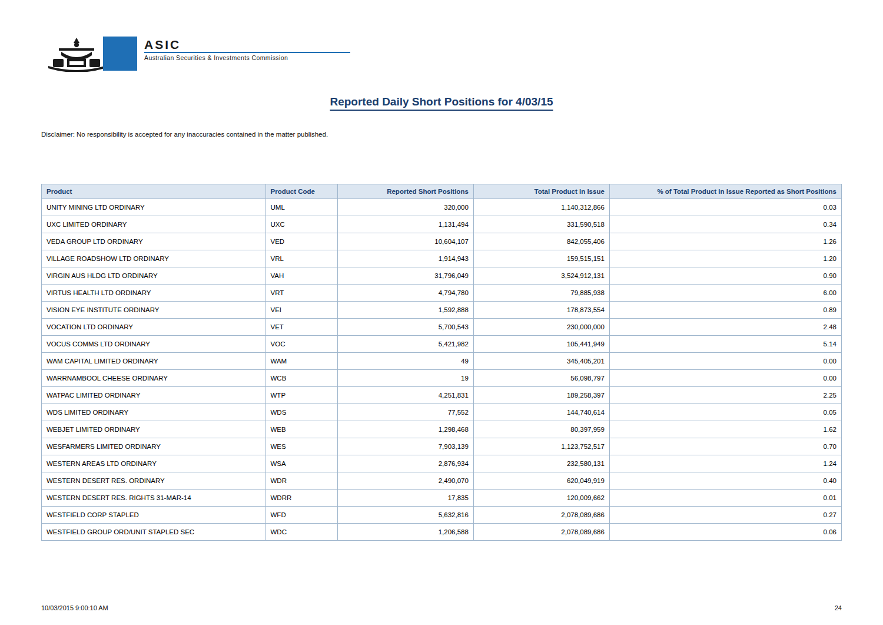ASIC
Australian Securities & Investments Commission
Reported Daily Short Positions for 4/03/15
Disclaimer: No responsibility is accepted for any inaccuracies contained in the matter published.
| Product | Product Code | Reported Short Positions | Total Product in Issue | % of Total Product in Issue Reported as Short Positions |
| --- | --- | --- | --- | --- |
| UNITY MINING LTD ORDINARY | UML | 320,000 | 1,140,312,866 | 0.03 |
| UXC LIMITED ORDINARY | UXC | 1,131,494 | 331,590,518 | 0.34 |
| VEDA GROUP LTD ORDINARY | VED | 10,604,107 | 842,055,406 | 1.26 |
| VILLAGE ROADSHOW LTD ORDINARY | VRL | 1,914,943 | 159,515,151 | 1.20 |
| VIRGIN AUS HLDG LTD ORDINARY | VAH | 31,796,049 | 3,524,912,131 | 0.90 |
| VIRTUS HEALTH LTD ORDINARY | VRT | 4,794,780 | 79,885,938 | 6.00 |
| VISION EYE INSTITUTE ORDINARY | VEI | 1,592,888 | 178,873,554 | 0.89 |
| VOCATION LTD ORDINARY | VET | 5,700,543 | 230,000,000 | 2.48 |
| VOCUS COMMS LTD ORDINARY | VOC | 5,421,982 | 105,441,949 | 5.14 |
| WAM CAPITAL LIMITED ORDINARY | WAM | 49 | 345,405,201 | 0.00 |
| WARRNAMBOOL CHEESE ORDINARY | WCB | 19 | 56,098,797 | 0.00 |
| WATPAC LIMITED ORDINARY | WTP | 4,251,831 | 189,258,397 | 2.25 |
| WDS LIMITED ORDINARY | WDS | 77,552 | 144,740,614 | 0.05 |
| WEBJET LIMITED ORDINARY | WEB | 1,298,468 | 80,397,959 | 1.62 |
| WESFARMERS LIMITED ORDINARY | WES | 7,903,139 | 1,123,752,517 | 0.70 |
| WESTERN AREAS LTD ORDINARY | WSA | 2,876,934 | 232,580,131 | 1.24 |
| WESTERN DESERT RES. ORDINARY | WDR | 2,490,070 | 620,049,919 | 0.40 |
| WESTERN DESERT RES. RIGHTS 31-MAR-14 | WDRR | 17,835 | 120,009,662 | 0.01 |
| WESTFIELD CORP STAPLED | WFD | 5,632,816 | 2,078,089,686 | 0.27 |
| WESTFIELD GROUP ORD/UNIT STAPLED SEC | WDC | 1,206,588 | 2,078,089,686 | 0.06 |
10/03/2015 9:00:10 AM 24